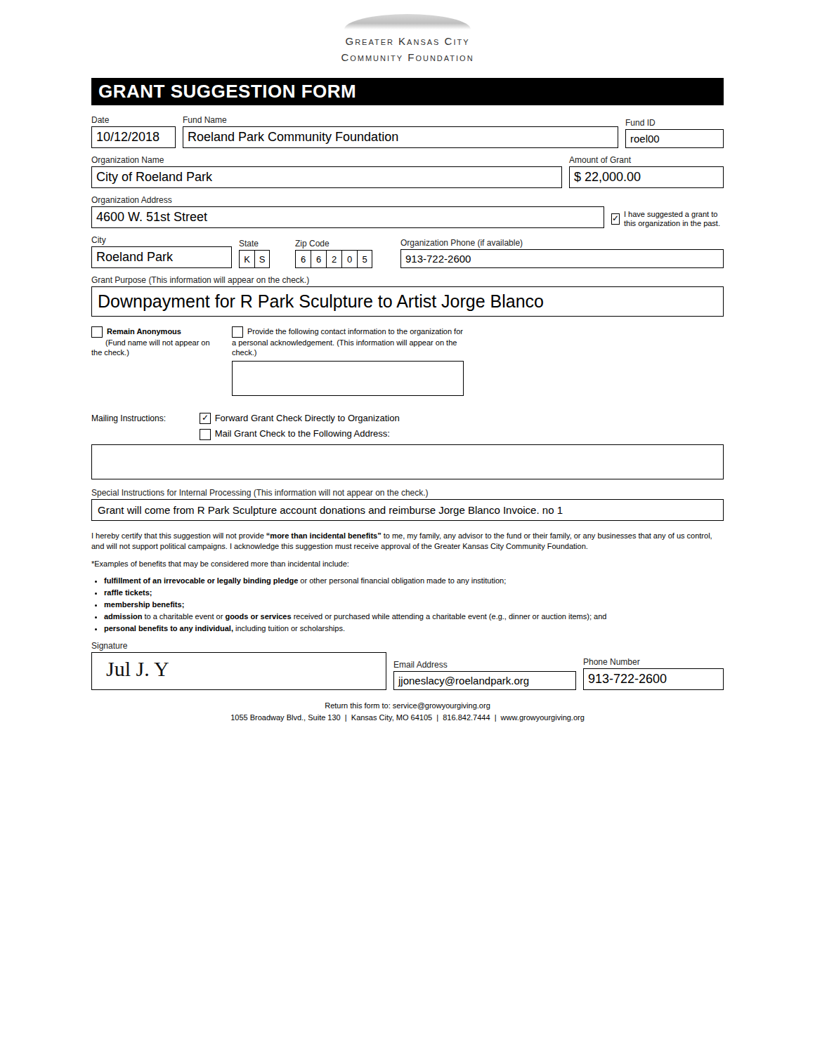Greater Kansas City
Community Foundation
GRANT SUGGESTION FORM
Date
10/12/2018
Fund Name
Roeland Park Community Foundation
Fund ID
roel00
Organization Name
City of Roeland Park
Amount of Grant
$ 22,000.00
Organization Address
4600 W. 51st Street
I have suggested a grant to this organization in the past.
City
Roeland Park
State
KS
Zip Code
66205
Organization Phone (if available)
913-722-2600
Grant Purpose (This information will appear on the check.)
Downpayment for R Park Sculpture to Artist Jorge Blanco
Remain Anonymous
(Fund name will not appear on the check.)
Provide the following contact information to the organization for a personal acknowledgement. (This information will appear on the check.)
Mailing Instructions: Forward Grant Check Directly to Organization
Mail Grant Check to the Following Address:
Special Instructions for Internal Processing (This information will not appear on the check.)
Grant will come from R Park Sculpture account donations and reimburse Jorge Blanco Invoice. no 1
I hereby certify that this suggestion will not provide “more than incidental benefits” to me, my family, any advisor to the fund or their family, or any businesses that any of us control, and will not support political campaigns. I acknowledge this suggestion must receive approval of the Greater Kansas City Community Foundation.
*Examples of benefits that may be considered more than incidental include:
fulfillment of an irrevocable or legally binding pledge or other personal financial obligation made to any institution;
raffle tickets;
membership benefits;
admission to a charitable event or goods or services received or purchased while attending a charitable event (e.g., dinner or auction items); and
personal benefits to any individual, including tuition or scholarships.
Signature
Jul J. Y
Email Address
jjoneslacy@roelandpark.org
Phone Number
913-722-2600
Return this form to: service@growyourgiving.org
1055 Broadway Blvd., Suite 130 | Kansas City, MO 64105 | 816.842.7444 | www.growyourgiving.org